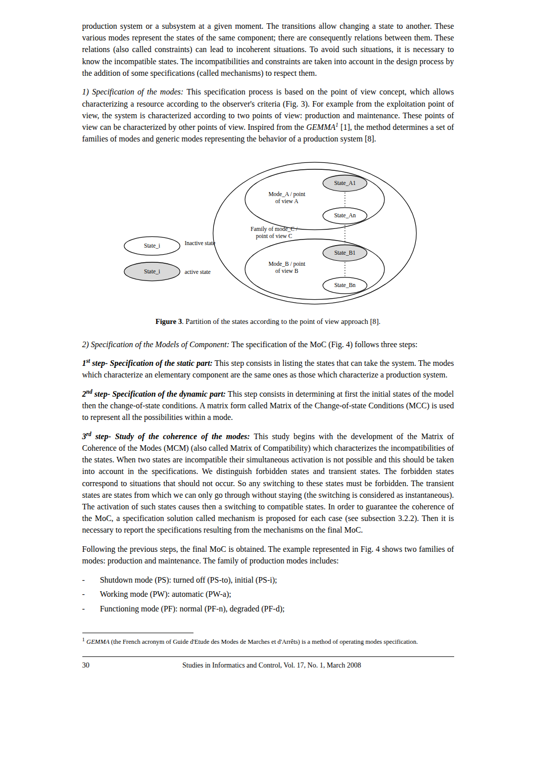production system or a subsystem at a given moment. The transitions allow changing a state to another. These various modes represent the states of the same component; there are consequently relations between them. These relations (also called constraints) can lead to incoherent situations. To avoid such situations, it is necessary to know the incompatible states. The incompatibilities and constraints are taken into account in the design process by the addition of some specifications (called mechanisms) to respect them.
1) Specification of the modes: This specification process is based on the point of view concept, which allows characterizing a resource according to the observer's criteria (Fig. 3). For example from the exploitation point of view, the system is characterized according to two points of view: production and maintenance. These points of view can be characterized by other points of view. Inspired from the GEMMA1 [1], the method determines a set of families of modes and generic modes representing the behavior of a production system [8].
State_A1 State_An State_B1 State_Bn Mode_A / point of view A Mode_B / point of view B Family of mode_C / point of view C State_i Inactive state State_i active state
Figure 3. Partition of the states according to the point of view approach [8].
2) Specification of the Models of Component: The specification of the MoC (Fig. 4) follows three steps:
1st step- Specification of the static part: This step consists in listing the states that can take the system. The modes which characterize an elementary component are the same ones as those which characterize a production system.
2nd step- Specification of the dynamic part: This step consists in determining at first the initial states of the model then the change-of-state conditions. A matrix form called Matrix of the Change-of-state Conditions (MCC) is used to represent all the possibilities within a mode.
3rd step- Study of the coherence of the modes: This study begins with the development of the Matrix of Coherence of the Modes (MCM) (also called Matrix of Compatibility) which characterizes the incompatibilities of the states. When two states are incompatible their simultaneous activation is not possible and this should be taken into account in the specifications. We distinguish forbidden states and transient states. The forbidden states correspond to situations that should not occur. So any switching to these states must be forbidden. The transient states are states from which we can only go through without staying (the switching is considered as instantaneous). The activation of such states causes then a switching to compatible states. In order to guarantee the coherence of the MoC, a specification solution called mechanism is proposed for each case (see subsection 3.2.2). Then it is necessary to report the specifications resulting from the mechanisms on the final MoC.
Following the previous steps, the final MoC is obtained. The example represented in Fig. 4 shows two families of modes: production and maintenance. The family of production modes includes:
Shutdown mode (PS): turned off (PS-to), initial (PS-i);
Working mode (PW): automatic (PW-a);
Functioning mode (PF): normal (PF-n), degraded (PF-d);
1 GEMMA (the French acronym of Guide d'Etude des Modes de Marches et d'Arrêts) is a method of operating modes specification.
30 Studies in Informatics and Control, Vol. 17, No. 1, March 2008